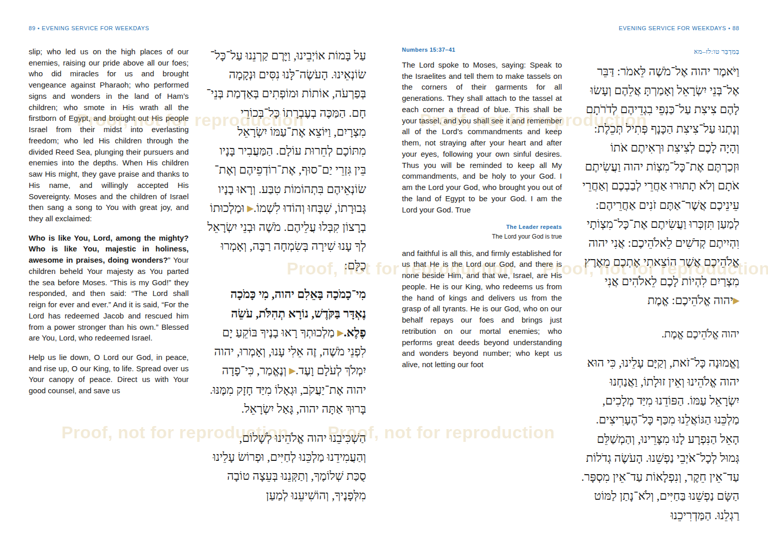Proof, not for reproduction Proof, not for reproduction Proof, not for reproduction Proof, not for reproduction Proof, not for reproduction Proof, not for reproduction
89 • Evening Service for Weekdays Evening Service for Weekdays • 88
slip; who led us on the high places of our enemies, raising our pride above all our foes; who did miracles for us and brought vengeance against Pharaoh; who performed signs and wonders in the land of Ham’s children; who smote in His wrath all the firstborn of Egypt, and brought out His people Israel from their midst into everlasting freedom; who led His children through the divided Reed Sea, plunging their pursuers and enemies into the depths. When His children saw His might, they gave praise and thanks to His name, and willingly accepted His Sovereignty. Moses and the children of Israel then sang a song to You with great joy, and they all exclaimed:
Who is like You, Lord, among the mighty? Who is like You, majestic in holiness, awesome in praises, doing wonders?” Your children beheld Your majesty as You parted the sea before Moses. “This is my God!” they responded, and then said: “The Lord shall reign for ever and ever.” And it is said, “For the Lord has redeemed Jacob and rescued him from a power stronger than his own.” Blessed are You, Lord, who redeemed Israel.
Help us lie down, O Lord our God, in peace, and rise up, O our King, to life. Spread over us Your canopy of peace. Direct us with Your good counsel, and save us
עַל בָּמוֹת אוֹיְבֵינוּ, וַיָּרֶם קַרְנֵנוּ עַל־כָּל־שׂוֹנְאֵינוּ. הָעֹשֶׂה־לָּנוּ נִסִּים וּנְקָמָה בְּפַרְעֹה, אוֹתוֹת וּמוֹפְתִים בְּאַדְמַת בְּנֵי־חָם. הַמַּכֶּה בְעֶבְרָתוֹ כָּל־בְּכוֹרֵי מִצְרָיִם, וַיּוֹצֵא אֶת־עַמּוֹ יִשְׂרָאֵל מִתּוֹכָם לְחֵרוּת עוֹלָם. הַמַּעֲבִיר בָּנָיו בֵּין גִּזְרֵי יַם־סוּף, אֶת־רוֹדְפֵיהֶם וְאֶת־שׂוֹנְאֵיהֶם בִּתְהוֹמוֹת טִבַּע. וְרָאוּ בָנָיו גְּבוּרָתוֹ, שִׁבְּחוּ וְהוֹדוּ לִשְׁמוֹ.▸ וּמַלְכוּתוֹ בְרָצוֹן קִבְּלוּ עֲלֵיהֶם. מֹשֶׁה וּבְנֵי יִשְׂרָאֵל לְךָ עָנוּ שִׁירָה בְּשִׂמְחָה רַבָּה, וְאָמְרוּ כֻלָּם:
מִי־כָמֹכָה בָּאֵלִם יהוה, מִי כָּמֹכָה נֶאְדָּר בַּקֹּדֶשׁ, נוֹרָא תְהִלֹּת, עֹשֵׂה פֶלֶא.▸ מַלְכוּתְךָ רָאוּ בָנֶיךָ בּוֹקֵעַ יָם לִפְנֵי מֹשֶׁה, זֶה אֵלִי עָנוּ, וְאָמְרוּ, יהוה יִמְלֹךְ לְעֹלָם וָעֶד.▸ וְנֶאֱמַר, כִּי־פָדָה יהוה אֶת־יַעֲקֹב, וּגְאָלוֹ מִיַּד חָזָק מִמֶּנּוּ. בָּרוּךְ אַתָּה יהוה, גָּאַל יִשְׂרָאֵל.
הַשְׁכִּיבֵנוּ יהוה אֱלֹהֵינוּ לְשָׁלוֹם, וְהַעֲמִידֵנוּ מַלְכֵּנוּ לְחַיִּים, וּפְרוֹשׂ עָלֵינוּ סֻכַּת שְׁלוֹמֶךָ, וְתַקְּנֵנוּ בְּעֵצָה טוֹבָה מִלְּפָנֶיךָ, וְהוֹשִׁיעֵנוּ לְמַעַן
Numbers 15:37–41
The Lord spoke to Moses, saying: Speak to the Israelites and tell them to make tassels on the corners of their garments for all generations. They shall attach to the tassel at each corner a thread of blue. This shall be your tassel, and you shall see it and remember all of the Lord’s commandments and keep them, not straying after your heart and after your eyes, following your own sinful desires. Thus you will be reminded to keep all My commandments, and be holy to your God. I am the Lord your God, who brought you out of the land of Egypt to be your God. I am the Lord your God. True
The Leader repeats
The Lord your God is true
and faithful is all this, and firmly established for us that He is the Lord our God, and there is none beside Him, and that we, Israel, are His people. He is our King, who redeems us from the hand of kings and delivers us from the grasp of all tyrants. He is our God, who on our behalf repays our foes and brings just retribution on our mortal enemies; who performs great deeds beyond understanding and wonders beyond number; who kept us alive, not letting our foot
בְּמִדְבַּר טו:לז–מא
וַיֹּאמֶר יהוה אֶל־מֹשֶׁה לֵּאמֹר: דַּבֵּר אֶל־בְּנֵי יִשְׂרָאֵל וְאָמַרְתָּ אֲלֵהֶם וְעָשׂוּ לָהֶם צִיצִת עַל־כַּנְפֵי בִגְדֵיהֶם לְדֹרֹתָם וְנָתְנוּ עַל־צִיצִת הַכָּנָף פְּתִיל תְּכֵלֶת: וְהָיָה לָכֶם לְצִיצִת וּרְאִיתֶם אֹתוֹ וּזְכַרְתֶּם אֶת־כָּל־מִצְוֹת יהוה וַעֲשִׂיתֶם אֹתָם וְלֹא תָתוּרוּ אַחֲרֵי לְבַבְכֶם וְאַחֲרֵי עֵינֵיכֶם אֲשֶׁר־אַתֶּם זֹנִים אַחֲרֵיהֶם: לְמַעַן תִּזְכְּרוּ וַעֲשִׂיתֶם אֶת־כָּל־מִצְוֹתָי וִהְיִיתֶם קְדֹשִׁים לֵאלֹהֵיכֶם: אֲנִי יהוה אֱלֹהֵיכֶם אֲשֶׁר הוֹצֵאתִי אֶתְכֶם מֵאֶרֶץ מִצְרַיִם לִהְיוֹת לָכֶם לֵאלֹהִים אֲנִי ▸יהוה אֱלֹהֵיכֶם: אֱמֶת
יהוה אֱלֹהֵיכֶם אֱמֶת.
וֶאֱמוּנָה כָּל־זֹאת, וְקַיָּם עָלֵינוּ, כִּי הוּא יהוה אֱלֹהֵינוּ וְאֵין זוּלָתוֹ, וַאֲנַחְנוּ יִשְׂרָאֵל עַמּוֹ. הַפּוֹדֵנוּ מִיַּד מְלָכִים, מַלְכֵּנוּ הַגּוֹאֲלֵנוּ מִכַּף כָּל־הֶעָרִיצִים. הָאֵל הַנִּפְרָע לָנוּ מִצָּרֵינוּ, וְהַמְשַׁלֵּם גְּמוּל לְכָל־אֹיְבֵי נַפְשֵׁנוּ. הָעֹשֶׂה גְדֹלוֹת עַד־אֵין חֵקֶר, וְנִפְלָאוֹת עַד־אֵין מִסְפָּר. הַשָּׂם נַפְשֵׁנוּ בַּחַיִּים, וְלֹא־נָתַן לַמּוֹט רַגְלֵנוּ. הַמַּדְרִיכֵנוּ